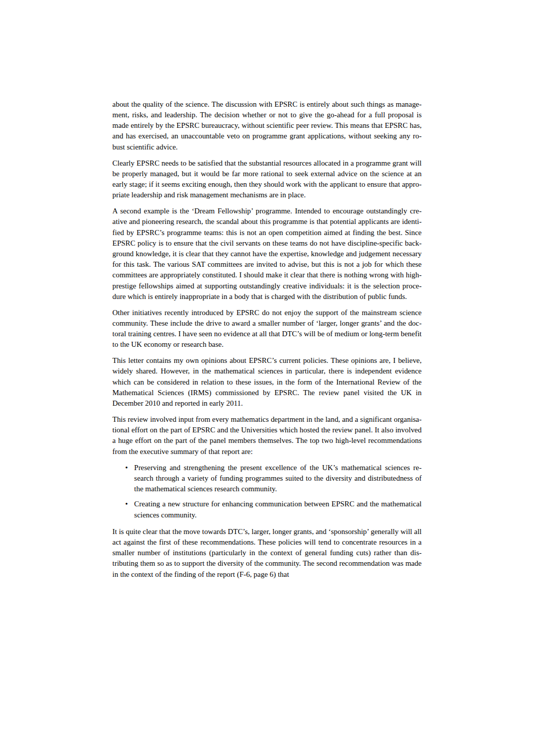about the quality of the science. The discussion with EPSRC is entirely about such things as management, risks, and leadership. The decision whether or not to give the go-ahead for a full proposal is made entirely by the EPSRC bureaucracy, without scientific peer review. This means that EPSRC has, and has exercised, an unaccountable veto on programme grant applications, without seeking any robust scientific advice.
Clearly EPSRC needs to be satisfied that the substantial resources allocated in a programme grant will be properly managed, but it would be far more rational to seek external advice on the science at an early stage; if it seems exciting enough, then they should work with the applicant to ensure that appropriate leadership and risk management mechanisms are in place.
A second example is the ‘Dream Fellowship’ programme. Intended to encourage outstandingly creative and pioneering research, the scandal about this programme is that potential applicants are identified by EPSRC’s programme teams: this is not an open competition aimed at finding the best. Since EPSRC policy is to ensure that the civil servants on these teams do not have discipline-specific background knowledge, it is clear that they cannot have the expertise, knowledge and judgement necessary for this task. The various SAT committees are invited to advise, but this is not a job for which these committees are appropriately constituted. I should make it clear that there is nothing wrong with high-prestige fellowships aimed at supporting outstandingly creative individuals: it is the selection procedure which is entirely inappropriate in a body that is charged with the distribution of public funds.
Other initiatives recently introduced by EPSRC do not enjoy the support of the mainstream science community. These include the drive to award a smaller number of ‘larger, longer grants’ and the doctoral training centres. I have seen no evidence at all that DTC’s will be of medium or long-term benefit to the UK economy or research base.
This letter contains my own opinions about EPSRC’s current policies. These opinions are, I believe, widely shared. However, in the mathematical sciences in particular, there is independent evidence which can be considered in relation to these issues, in the form of the International Review of the Mathematical Sciences (IRMS) commissioned by EPSRC. The review panel visited the UK in December 2010 and reported in early 2011.
This review involved input from every mathematics department in the land, and a significant organisational effort on the part of EPSRC and the Universities which hosted the review panel. It also involved a huge effort on the part of the panel members themselves. The top two high-level recommendations from the executive summary of that report are:
Preserving and strengthening the present excellence of the UK’s mathematical sciences research through a variety of funding programmes suited to the diversity and distributedness of the mathematical sciences research community.
Creating a new structure for enhancing communication between EPSRC and the mathematical sciences community.
It is quite clear that the move towards DTC’s, larger, longer grants, and ‘sponsorship’ generally will all act against the first of these recommendations. These policies will tend to concentrate resources in a smaller number of institutions (particularly in the context of general funding cuts) rather than distributing them so as to support the diversity of the community. The second recommendation was made in the context of the finding of the report (F-6, page 6) that